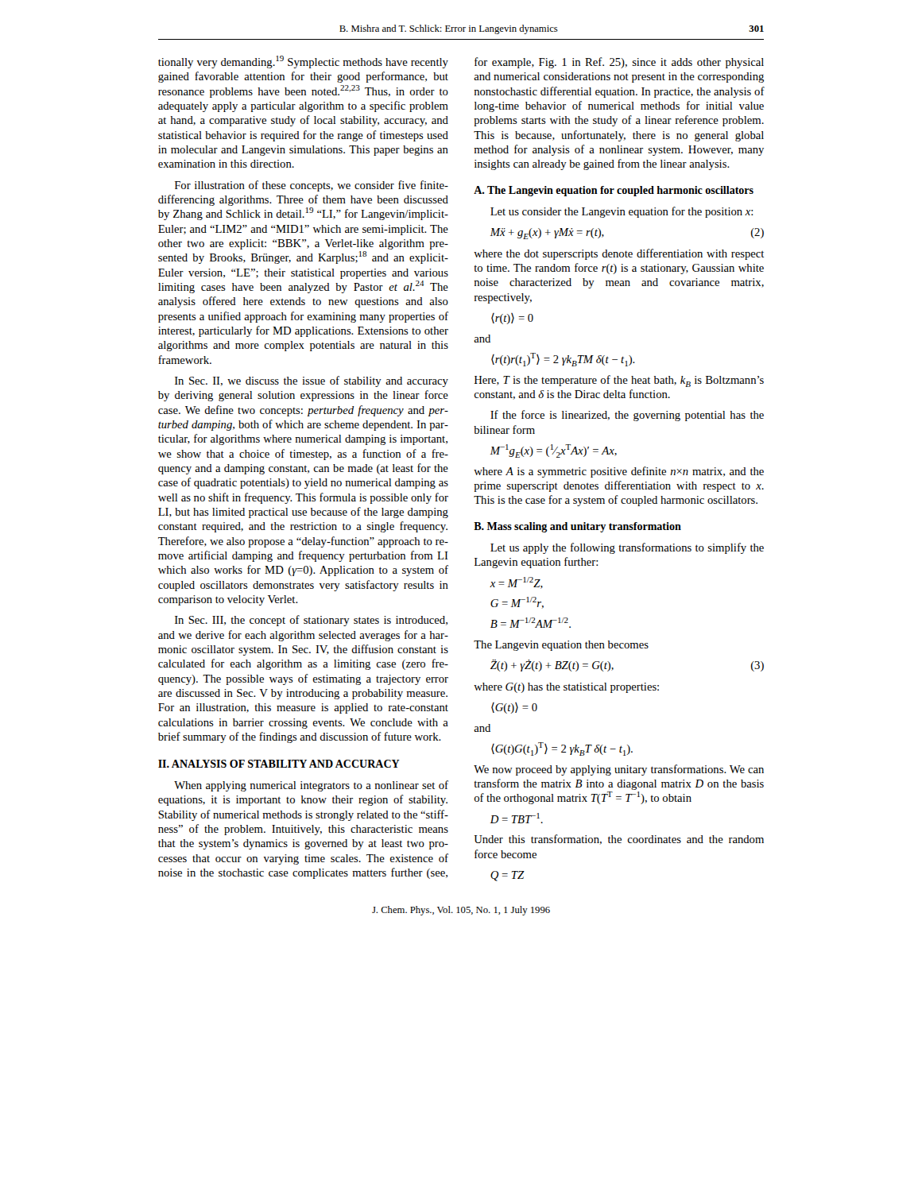B. Mishra and T. Schlick: Error in Langevin dynamics
301
tionally very demanding.19 Symplectic methods have recently gained favorable attention for their good performance, but resonance problems have been noted.22,23 Thus, in order to adequately apply a particular algorithm to a specific problem at hand, a comparative study of local stability, accuracy, and statistical behavior is required for the range of timesteps used in molecular and Langevin simulations. This paper begins an examination in this direction.
For illustration of these concepts, we consider five finite-differencing algorithms. Three of them have been discussed by Zhang and Schlick in detail.19 “LI,” for Langevin/implicit-Euler; and “LIM2” and “MID1” which are semi-implicit. The other two are explicit: “BBK”, a Verlet-like algorithm presented by Brooks, Brünger, and Karplus;18 and an explicit-Euler version, “LE”; their statistical properties and various limiting cases have been analyzed by Pastor et al.24 The analysis offered here extends to new questions and also presents a unified approach for examining many properties of interest, particularly for MD applications. Extensions to other algorithms and more complex potentials are natural in this framework.
In Sec. II, we discuss the issue of stability and accuracy by deriving general solution expressions in the linear force case. We define two concepts: perturbed frequency and perturbed damping, both of which are scheme dependent. In particular, for algorithms where numerical damping is important, we show that a choice of timestep, as a function of a frequency and a damping constant, can be made (at least for the case of quadratic potentials) to yield no numerical damping as well as no shift in frequency. This formula is possible only for LI, but has limited practical use because of the large damping constant required, and the restriction to a single frequency. Therefore, we also propose a “delay-function” approach to remove artificial damping and frequency perturbation from LI which also works for MD (γ=0). Application to a system of coupled oscillators demonstrates very satisfactory results in comparison to velocity Verlet.
In Sec. III, the concept of stationary states is introduced, and we derive for each algorithm selected averages for a harmonic oscillator system. In Sec. IV, the diffusion constant is calculated for each algorithm as a limiting case (zero frequency). The possible ways of estimating a trajectory error are discussed in Sec. V by introducing a probability measure. For an illustration, this measure is applied to rate-constant calculations in barrier crossing events. We conclude with a brief summary of the findings and discussion of future work.
II. Analysis of stability and accuracy
When applying numerical integrators to a nonlinear set of equations, it is important to know their region of stability. Stability of numerical methods is strongly related to the “stiffness” of the problem. Intuitively, this characteristic means that the system’s dynamics is governed by at least two processes that occur on varying time scales. The existence of noise in the stochastic case complicates matters further (see, for example, Fig. 1 in Ref. 25), since it adds other physical and numerical considerations not present in the corresponding nonstochastic differential equation. In practice, the analysis of long-time behavior of numerical methods for initial value problems starts with the study of a linear reference problem. This is because, unfortunately, there is no general global method for analysis of a nonlinear system. However, many insights can already be gained from the linear analysis.
A. The Langevin equation for coupled harmonic oscillators
Let us consider the Langevin equation for the position x:
(2) Mẍ + gE(x) + γM ẋ = r(t),
where the dot superscripts denote differentiation with respect to time. The random force r(t) is a stationary, Gaussian white noise characterized by mean and covariance matrix, respectively,
⟨r(t)⟩ = 0
and
⟨r(t)r(t1)T⟩ = 2 γkBTM δ(t − t1).
Here, T is the temperature of the heat bath, kB is Boltzmann’s constant, and δ is the Dirac delta function.
If the force is linearized, the governing potential has the bilinear form
M−1gE(x) = (1⁄2xTAx)′ = Ax,
where A is a symmetric positive definite n×n matrix, and the prime superscript denotes differentiation with respect to x. This is the case for a system of coupled harmonic oscillators.
B. Mass scaling and unitary transformation
Let us apply the following transformations to simplify the Langevin equation further:
x = M−1/2Z,
G = M−1/2r,
B = M−1/2AM−1/2.
The Langevin equation then becomes
(3) Z̈(t) + γŻ(t) + BZ(t) = G(t),
where G(t) has the statistical properties:
⟨G(t)⟩ = 0
and
⟨G(t)G(t1)T⟩ = 2 γkBT δ(t − t1).
We now proceed by applying unitary transformations. We can transform the matrix B into a diagonal matrix D on the basis of the orthogonal matrix T(TT = T−1), to obtain
D = TBT−1.
Under this transformation, the coordinates and the random force become
Q = TZ
J. Chem. Phys., Vol. 105, No. 1, 1 July 1996